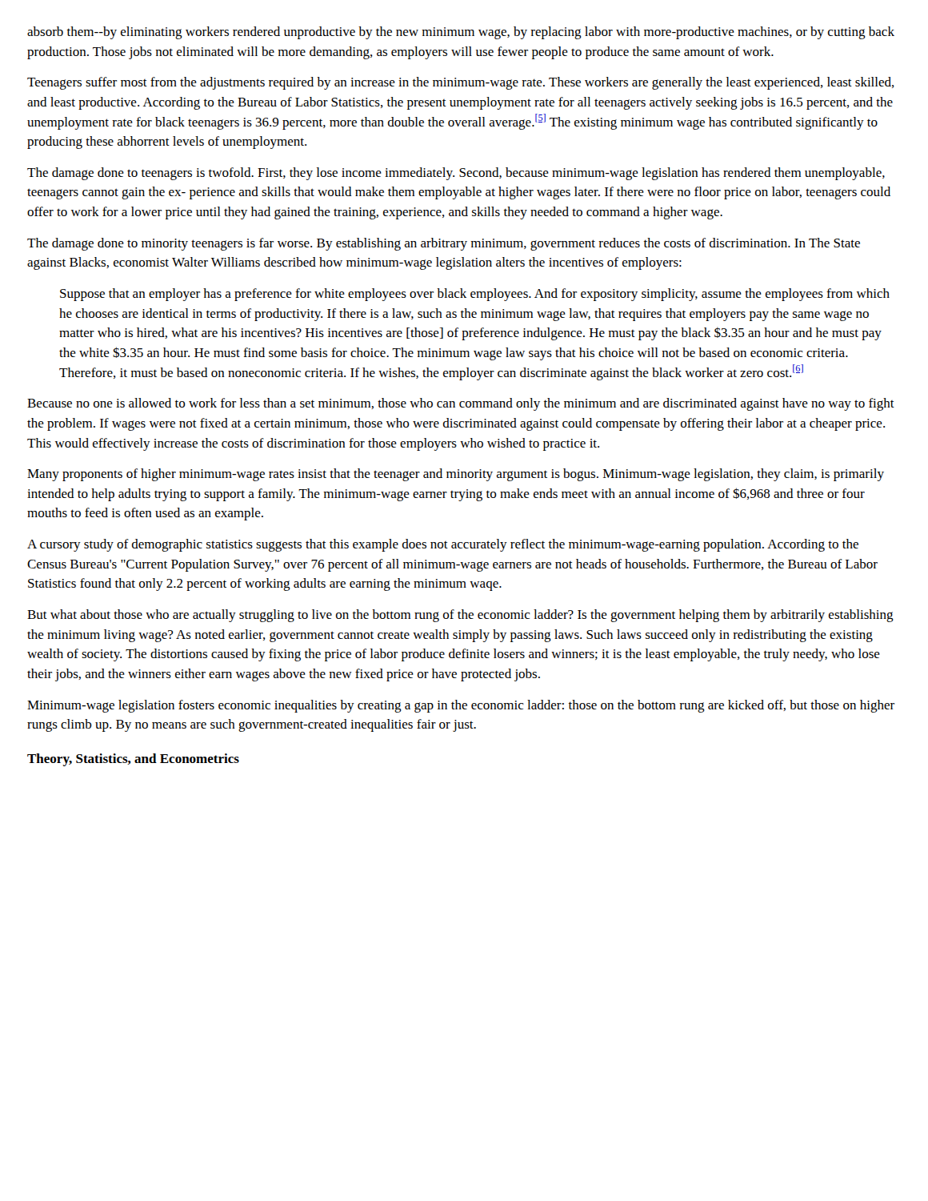absorb them--by eliminating workers rendered unproductive by the new minimum wage, by replacing labor with more-productive machines, or by cutting back production. Those jobs not eliminated will be more demanding, as employers will use fewer people to produce the same amount of work.
Teenagers suffer most from the adjustments required by an increase in the minimum-wage rate. These workers are generally the least experienced, least skilled, and least productive. According to the Bureau of Labor Statistics, the present unemployment rate for all teenagers actively seeking jobs is 16.5 percent, and the unemployment rate for black teenagers is 36.9 percent, more than double the overall average.[5] The existing minimum wage has contributed significantly to producing these abhorrent levels of unemployment.
The damage done to teenagers is twofold. First, they lose income immediately. Second, because minimum-wage legislation has rendered them unemployable, teenagers cannot gain the ex- perience and skills that would make them employable at higher wages later. If there were no floor price on labor, teenagers could offer to work for a lower price until they had gained the training, experience, and skills they needed to command a higher wage.
The damage done to minority teenagers is far worse. By establishing an arbitrary minimum, government reduces the costs of discrimination. In The State against Blacks, economist Walter Williams described how minimum-wage legislation alters the incentives of employers:
Suppose that an employer has a preference for white employees over black employees. And for expository simplicity, assume the employees from which he chooses are identical in terms of productivity. If there is a law, such as the minimum wage law, that requires that employers pay the same wage no matter who is hired, what are his incentives? His incentives are [those] of preference indulgence. He must pay the black $3.35 an hour and he must pay the white $3.35 an hour. He must find some basis for choice. The minimum wage law says that his choice will not be based on economic criteria. Therefore, it must be based on noneconomic criteria. If he wishes, the employer can discriminate against the black worker at zero cost.[6]
Because no one is allowed to work for less than a set minimum, those who can command only the minimum and are discriminated against have no way to fight the problem. If wages were not fixed at a certain minimum, those who were discriminated against could compensate by offering their labor at a cheaper price. This would effectively increase the costs of discrimination for those employers who wished to practice it.
Many proponents of higher minimum-wage rates insist that the teenager and minority argument is bogus. Minimum-wage legislation, they claim, is primarily intended to help adults trying to support a family. The minimum-wage earner trying to make ends meet with an annual income of $6,968 and three or four mouths to feed is often used as an example.
A cursory study of demographic statistics suggests that this example does not accurately reflect the minimum-wage-earning population. According to the Census Bureau's "Current Population Survey," over 76 percent of all minimum-wage earners are not heads of households. Furthermore, the Bureau of Labor Statistics found that only 2.2 percent of working adults are earning the minimum waqe.
But what about those who are actually struggling to live on the bottom rung of the economic ladder? Is the government helping them by arbitrarily establishing the minimum living wage? As noted earlier, government cannot create wealth simply by passing laws. Such laws succeed only in redistributing the existing wealth of society. The distortions caused by fixing the price of labor produce definite losers and winners; it is the least employable, the truly needy, who lose their jobs, and the winners either earn wages above the new fixed price or have protected jobs.
Minimum-wage legislation fosters economic inequalities by creating a gap in the economic ladder: those on the bottom rung are kicked off, but those on higher rungs climb up. By no means are such government-created inequalities fair or just.
Theory, Statistics, and Econometrics